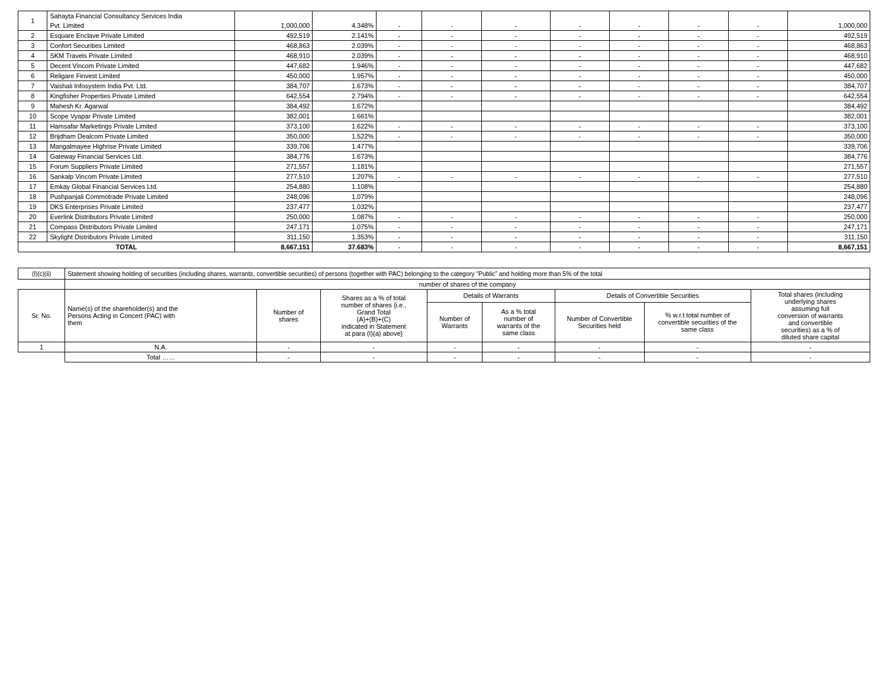| 1 | Sahayta Financial Consultancy Services India | | | | | | | | | | |
| Pvt. Limited | 1,000,000 | 4.348% | - | - | - | - | - | - | - | 1,000,000 |
| 2 | Esquare Enclave Private Limited | 492,519 | 2.141% | - | - | - | - | - | - | - | 492,519 |
| 3 | Confort Securities Limited | 468,863 | 2.039% | - | - | - | - | - | - | - | 468,863 |
| 4 | SKM Travels Private Limited | 468,910 | 2.039% | - | - | - | - | - | - | - | 468,910 |
| 5 | Decent Vincom Private Limited | 447,682 | 1.946% | - | - | - | - | - | - | - | 447,682 |
| 6 | Religare Finvest Limited | 450,000 | 1.957% | - | - | - | - | - | - | - | 450,000 |
| 7 | Vaishali Infosystem India Pvt. Ltd. | 384,707 | 1.673% | - | - | - | - | - | - | - | 384,707 |
| 8 | Kingfisher Properties Private Limited | 642,554 | 2.794% | - | - | - | - | - | - | - | 642,554 |
| 9 | Mahesh Kr. Agarwal | 384,492 | 1.672% | | | | | | | | 384,492 |
| 10 | Scope Vyapar Private Limited | 382,001 | 1.661% | | | | | | | | 382,001 |
| 11 | Hamsafar Marketings Private Limited | 373,100 | 1.622% | - | - | - | - | - | - | - | 373,100 |
| 12 | Brijdham Dealcom Private Limited | 350,000 | 1.522% | - | - | - | - | - | - | - | 350,000 |
| 13 | Mangalmayee Highrise Private Limited | 339,706 | 1.477% | | | | | | | | 339,706 |
| 14 | Gateway Financial Services Ltd. | 384,776 | 1.673% | | | | | | | | 384,776 |
| 15 | Forum Suppliers Private Limited | 271,557 | 1.181% | | | | | | | | 271,557 |
| 16 | Sankalp Vincom Private Limited | 277,510 | 1.207% | - | - | - | - | - | - | - | 277,510 |
| 17 | Emkay Global Financial Services Ltd. | 254,880 | 1.108% | | | | | | | | 254,880 |
| 18 | Pushpanjali Commotrade Private Limited | 248,096 | 1.079% | | | | | | | | 248,096 |
| 19 | DKS Enterprises Private Limited | 237,477 | 1.032% | | | | | | | | 237,477 |
| 20 | Everlink Distributors Private Limited | 250,000 | 1.087% | - | - | - | - | - | - | - | 250,000 |
| 21 | Compass Distributors Private Limited | 247,171 | 1.075% | - | - | - | - | - | - | - | 247,171 |
| 22 | Skylight Distributors Private Limited | 311,150 | 1.353% | - | - | - | - | - | - | - | 311,150 |
| TOTAL | 8,667,151 | 37.683% | - | - | - | - | - | - | - | 8,667,151 |
| (I)(c)(ii) | Statement showing holding of securities (including shares, warrants, convertible securities) of persons (together with PAC) belonging to the category “Public” and holding more than 5% of the total |
| | number of shares of the company |
| Sr. No. | Name(s) of the shareholder(s) and the Persons Acting in Concert (PAC) with them | Number of shares | Shares as a % of total number of shares {i.e., Grand Total (A)+(B)+(C) indicated in Statement at para (I)(a) above} | Details of Warrants | Details of Convertible Securities | Total shares (including underlying shares assuming full conversion of warrants and convertible securities) as a % of diluted share capital |
| Number of Warrants | As a % total number of warrants of the same class | Number of Convertible Securities held | % w.r.t total number of convertible securities of the same class |
| 1 | N.A. | - | - | - | - | - | - | - |
| | Total …… | - | - | - | - | - | - | - |